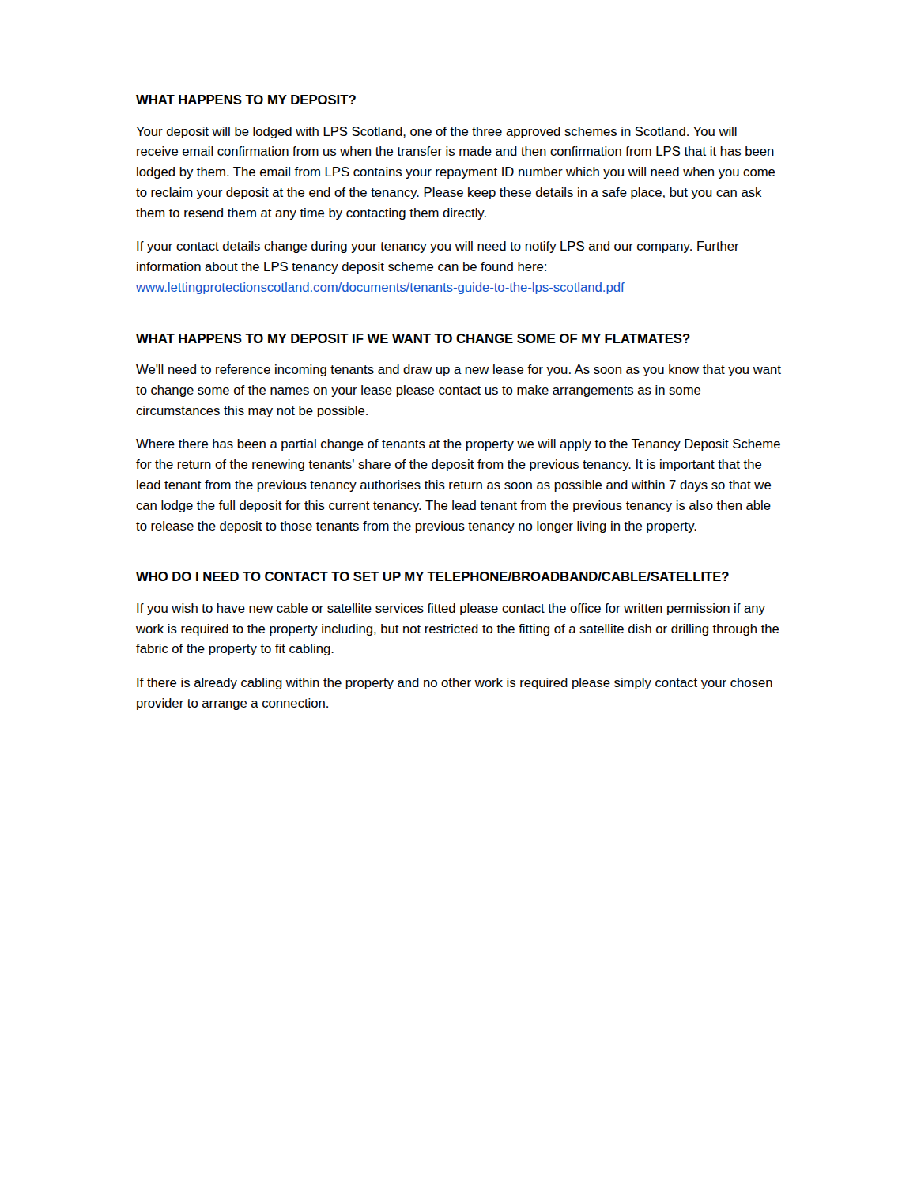WHAT HAPPENS TO MY DEPOSIT?
Your deposit will be lodged with LPS Scotland, one of the three approved schemes in Scotland. You will receive email confirmation from us when the transfer is made and then confirmation from LPS that it has been lodged by them. The email from LPS contains your repayment ID number which you will need when you come to reclaim your deposit at the end of the tenancy. Please keep these details in a safe place, but you can ask them to resend them at any time by contacting them directly.
If your contact details change during your tenancy you will need to notify LPS and our company. Further information about the LPS tenancy deposit scheme can be found here: www.lettingprotectionscotland.com/documents/tenants-guide-to-the-lps-scotland.pdf
WHAT HAPPENS TO MY DEPOSIT IF WE WANT TO CHANGE SOME OF MY FLATMATES?
We'll need to reference incoming tenants and draw up a new lease for you. As soon as you know that you want to change some of the names on your lease please contact us to make arrangements as in some circumstances this may not be possible.
Where there has been a partial change of tenants at the property we will apply to the Tenancy Deposit Scheme for the return of the renewing tenants' share of the deposit from the previous tenancy. It is important that the lead tenant from the previous tenancy authorises this return as soon as possible and within 7 days so that we can lodge the full deposit for this current tenancy. The lead tenant from the previous tenancy is also then able to release the deposit to those tenants from the previous tenancy no longer living in the property.
WHO DO I NEED TO CONTACT TO SET UP MY TELEPHONE/BROADBAND/CABLE/SATELLITE?
If you wish to have new cable or satellite services fitted please contact the office for written permission if any work is required to the property including, but not restricted to the fitting of a satellite dish or drilling through the fabric of the property to fit cabling.
If there is already cabling within the property and no other work is required please simply contact your chosen provider to arrange a connection.